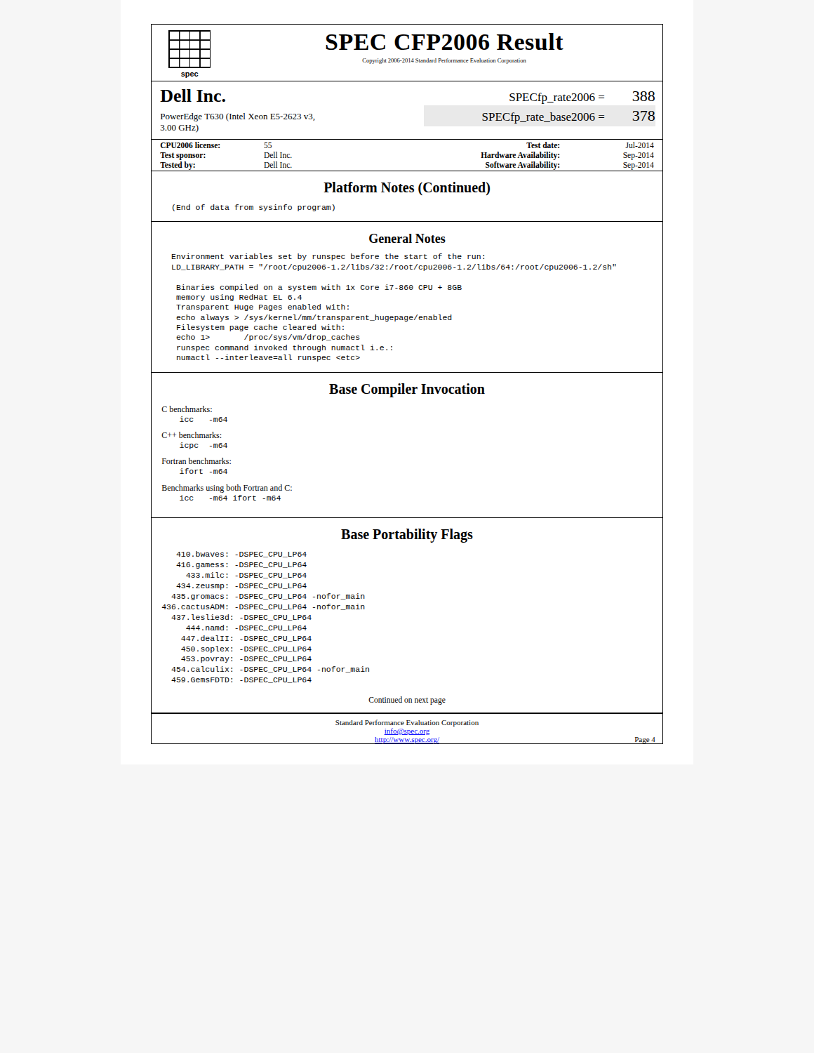spec
SPEC CFP2006 Result
Copyright 2006-2014 Standard Performance Evaluation Corporation
Dell Inc.
PowerEdge T630 (Intel Xeon E5-2623 v3,
3.00 GHz)
SPECfp_rate2006 = 388
SPECfp_rate_base2006 = 378
| / CPU2006 license: / 55 / / Test sponsor: / Dell Inc. / / Tested by: / Dell Inc. / | / Test date: / Jul-2014 / / Hardware Availability: / Sep-2014 / / Software Availability: / Sep-2014 / |
Platform Notes (Continued)
  (End of data from sysinfo program)
General Notes
  Environment variables set by runspec before the start of the run:
  LD_LIBRARY_PATH = "/root/cpu2006-1.2/libs/32:/root/cpu2006-1.2/libs/64:/root/cpu2006-1.2/sh"

   Binaries compiled on a system with 1x Core i7-860 CPU + 8GB
   memory using RedHat EL 6.4
   Transparent Huge Pages enabled with:
   echo always > /sys/kernel/mm/transparent_hugepage/enabled
   Filesystem page cache cleared with:
   echo 1>       /proc/sys/vm/drop_caches
   runspec command invoked through numactl i.e.:
   numactl --interleave=all runspec <etc>
Base Compiler Invocation
C benchmarks:
icc   -m64
C++ benchmarks:
icpc  -m64
Fortran benchmarks:
ifort -m64
Benchmarks using both Fortran and C:
icc   -m64 ifort -m64
Base Portability Flags
410.bwaves: -DSPEC_CPU_LP64
416.gamess: -DSPEC_CPU_LP64
433.milc: -DSPEC_CPU_LP64
434.zeusmp: -DSPEC_CPU_LP64
435.gromacs: -DSPEC_CPU_LP64 -nofor_main
436.cactusADM: -DSPEC_CPU_LP64 -nofor_main
437.leslie3d: -DSPEC_CPU_LP64
444.namd: -DSPEC_CPU_LP64
447.dealII: -DSPEC_CPU_LP64
450.soplex: -DSPEC_CPU_LP64
453.povray: -DSPEC_CPU_LP64
454.calculix: -DSPEC_CPU_LP64 -nofor_main
459.GemsFDTD: -DSPEC_CPU_LP64
Continued on next page
Standard Performance Evaluation Corporation
info@spec.org
http://www.spec.org/
Page 4